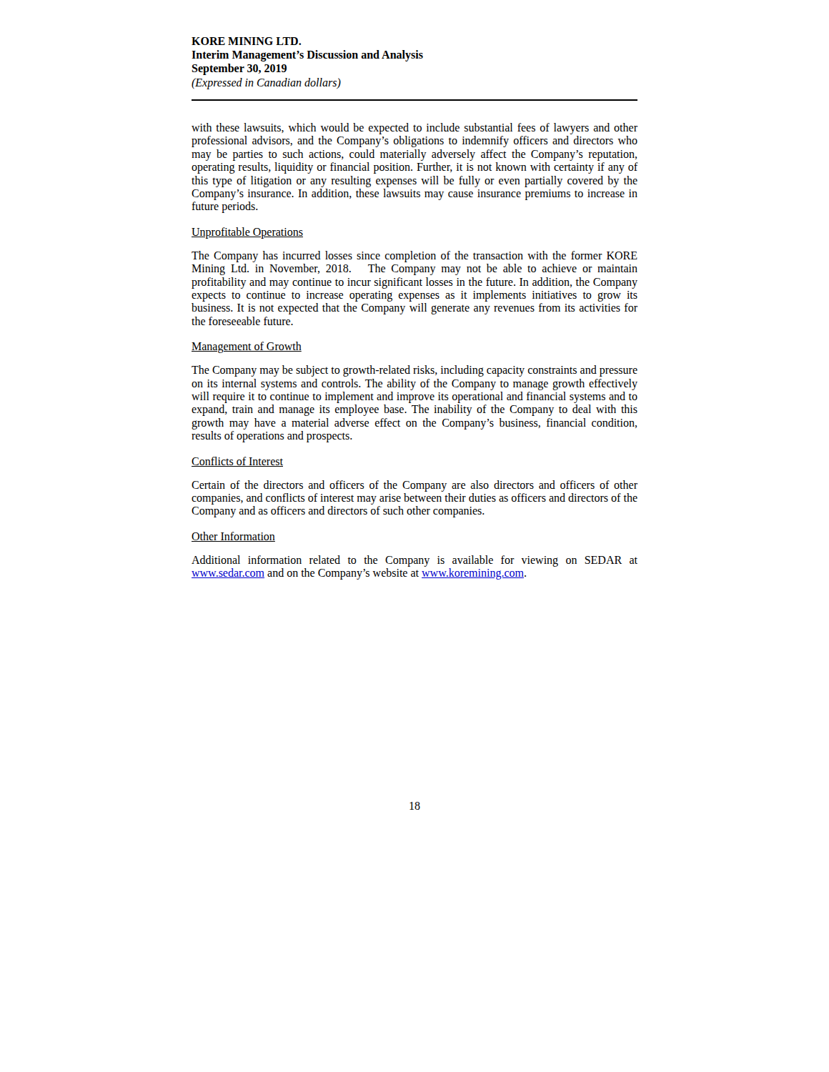KORE MINING LTD.
Interim Management’s Discussion and Analysis
September 30, 2019
(Expressed in Canadian dollars)
with these lawsuits, which would be expected to include substantial fees of lawyers and other professional advisors, and the Company’s obligations to indemnify officers and directors who may be parties to such actions, could materially adversely affect the Company’s reputation, operating results, liquidity or financial position. Further, it is not known with certainty if any of this type of litigation or any resulting expenses will be fully or even partially covered by the Company’s insurance. In addition, these lawsuits may cause insurance premiums to increase in future periods.
Unprofitable Operations
The Company has incurred losses since completion of the transaction with the former KORE Mining Ltd. in November, 2018. The Company may not be able to achieve or maintain profitability and may continue to incur significant losses in the future. In addition, the Company expects to continue to increase operating expenses as it implements initiatives to grow its business. It is not expected that the Company will generate any revenues from its activities for the foreseeable future.
Management of Growth
The Company may be subject to growth-related risks, including capacity constraints and pressure on its internal systems and controls. The ability of the Company to manage growth effectively will require it to continue to implement and improve its operational and financial systems and to expand, train and manage its employee base. The inability of the Company to deal with this growth may have a material adverse effect on the Company’s business, financial condition, results of operations and prospects.
Conflicts of Interest
Certain of the directors and officers of the Company are also directors and officers of other companies, and conflicts of interest may arise between their duties as officers and directors of the Company and as officers and directors of such other companies.
Other Information
Additional information related to the Company is available for viewing on SEDAR at www.sedar.com and on the Company’s website at www.koremining.com.
18